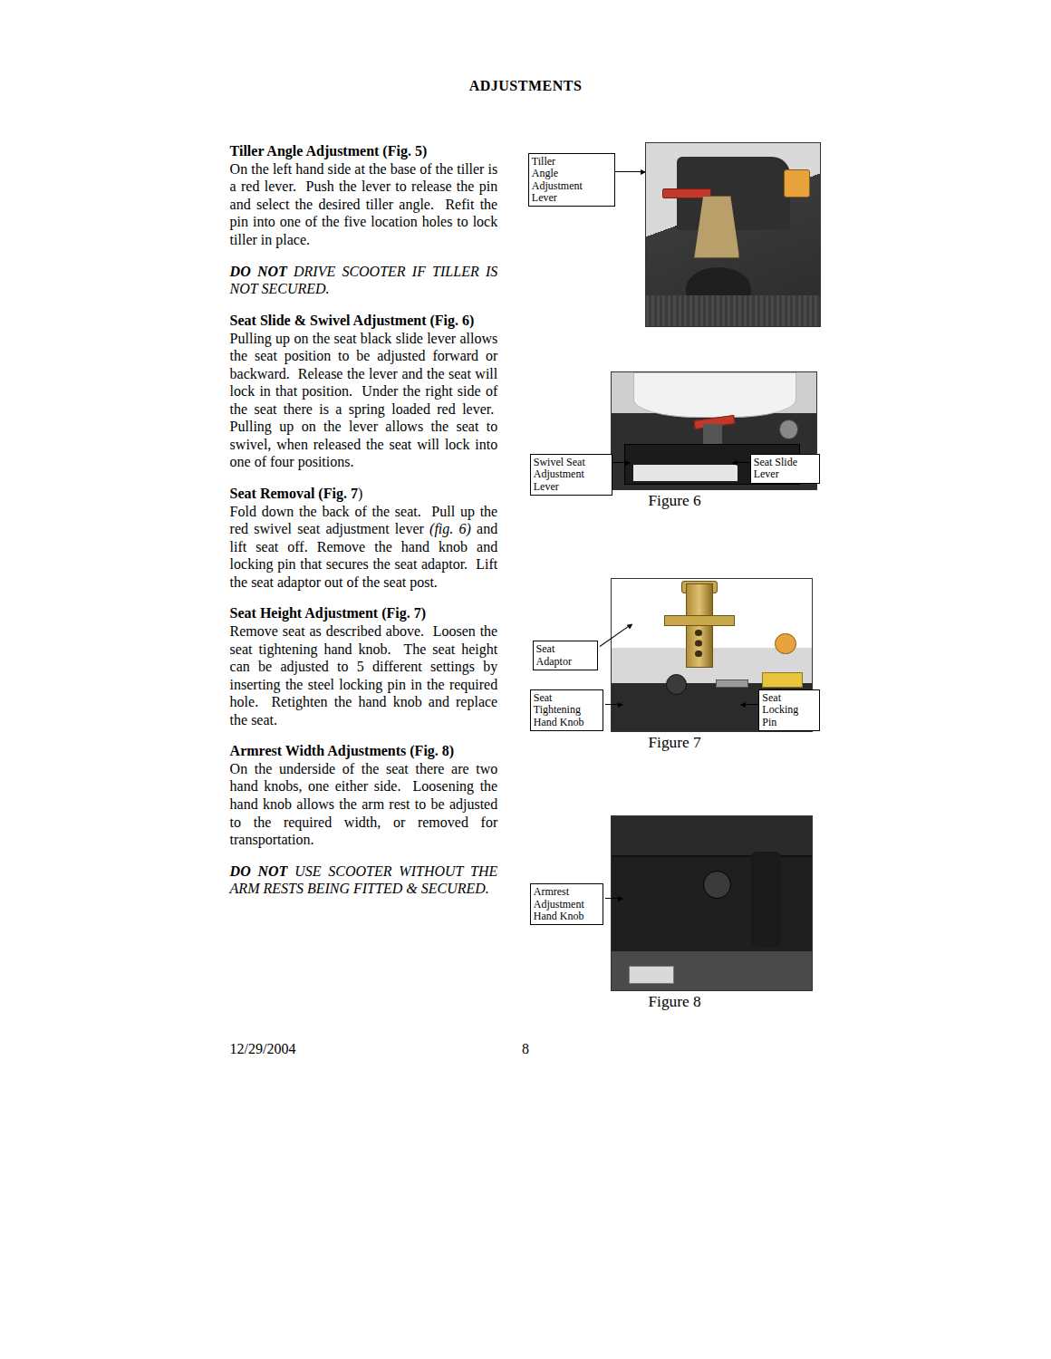ADJUSTMENTS
Tiller Angle Adjustment (Fig. 5)
On the left hand side at the base of the tiller is a red lever. Push the lever to release the pin and select the desired tiller angle. Refit the pin into one of the five location holes to lock tiller in place.
DO NOT DRIVE SCOOTER IF TILLER IS NOT SECURED.
Seat Slide & Swivel Adjustment (Fig. 6)
Pulling up on the seat black slide lever allows the seat position to be adjusted forward or backward. Release the lever and the seat will lock in that position. Under the right side of the seat there is a spring loaded red lever. Pulling up on the lever allows the seat to swivel, when released the seat will lock into one of four positions.
Seat Removal (Fig. 7)
Fold down the back of the seat. Pull up the red swivel seat adjustment lever (fig. 6) and lift seat off. Remove the hand knob and locking pin that secures the seat adaptor. Lift the seat adaptor out of the seat post.
Seat Height Adjustment (Fig. 7)
Remove seat as described above. Loosen the seat tightening hand knob. The seat height can be adjusted to 5 different settings by inserting the steel locking pin in the required hole. Retighten the hand knob and replace the seat.
Armrest Width Adjustments (Fig. 8)
On the underside of the seat there are two hand knobs, one either side. Loosening the hand knob allows the arm rest to be adjusted to the required width, or removed for transportation.
DO NOT USE SCOOTER WITHOUT THE ARM RESTS BEING FITTED & SECURED.
Tiller
Angle
Adjustment
Lever
Swivel Seat
Adjustment
Lever
Seat Slide
Lever
Figure 6
Seat
Adaptor
Seat
Tightening
Hand Knob
Seat
Locking
Pin
Figure 7
Armrest
Adjustment
Hand Knob
Figure 8
12/29/2004 8